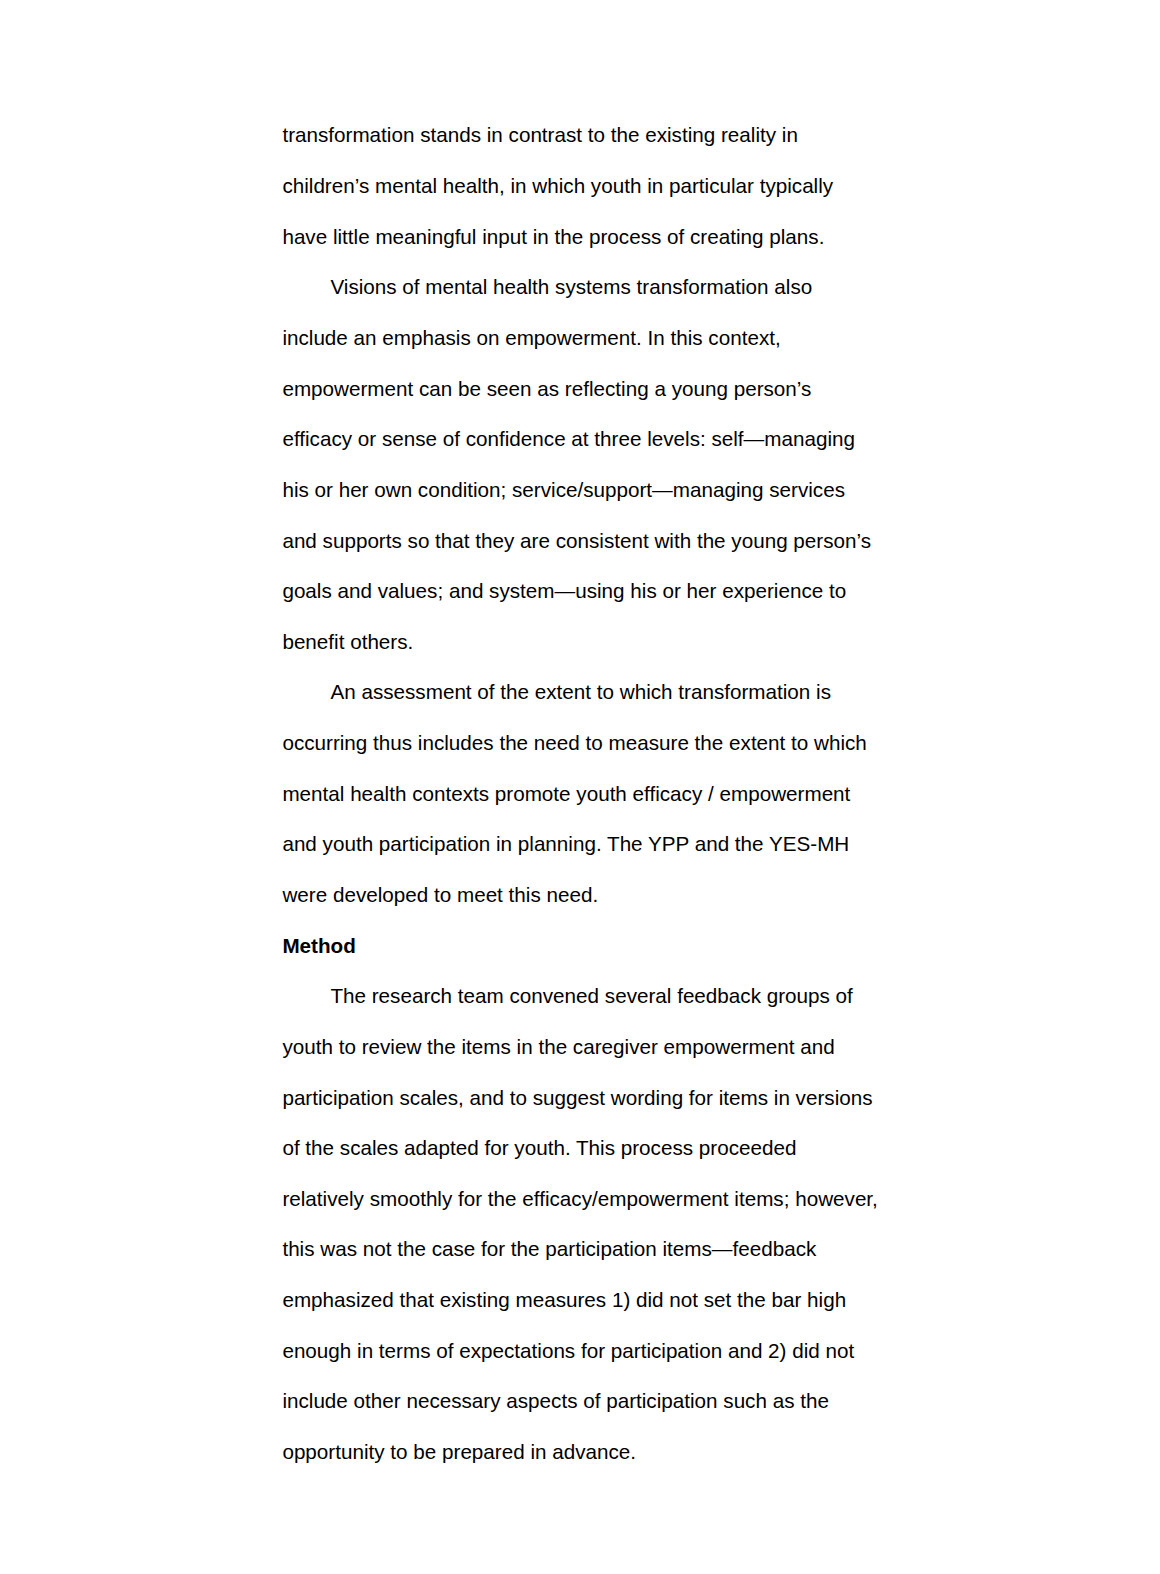transformation stands in contrast to the existing reality in children’s mental health, in which youth in particular typically have little meaningful input in the process of creating plans.
Visions of mental health systems transformation also include an emphasis on empowerment. In this context, empowerment can be seen as reflecting a young person’s efficacy or sense of confidence at three levels: self—managing his or her own condition; service/support—managing services and supports so that they are consistent with the young person’s goals and values; and system—using his or her experience to benefit others.
An assessment of the extent to which transformation is occurring thus includes the need to measure the extent to which mental health contexts promote youth efficacy / empowerment and youth participation in planning. The YPP and the YES-MH were developed to meet this need.
Method
The research team convened several feedback groups of youth to review the items in the caregiver empowerment and participation scales, and to suggest wording for items in versions of the scales adapted for youth. This process proceeded relatively smoothly for the efficacy/empowerment items; however, this was not the case for the participation items—feedback emphasized that existing measures 1) did not set the bar high enough in terms of expectations for participation and 2) did not include other necessary aspects of participation such as the opportunity to be prepared in advance.